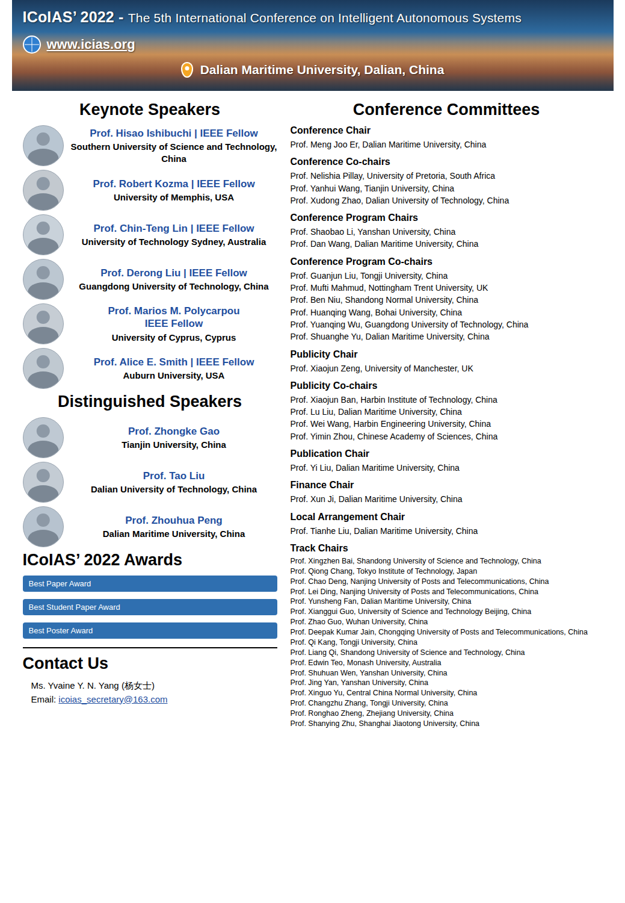ICoIAS’ 2022 - The 5th International Conference on Intelligent Autonomous Systems
www.icias.org
Dalian Maritime University, Dalian, China
Keynote Speakers
Prof. Hisao Ishibuchi | IEEE Fellow
Southern University of Science and Technology, China
Prof. Robert Kozma | IEEE Fellow
University of Memphis, USA
Prof. Chin-Teng Lin | IEEE Fellow
University of Technology Sydney, Australia
Prof. Derong Liu | IEEE Fellow
Guangdong University of Technology, China
Prof. Marios M. Polycarpou
IEEE Fellow
University of Cyprus, Cyprus
Prof. Alice E. Smith | IEEE Fellow
Auburn University, USA
Distinguished Speakers
Prof. Zhongke Gao
Tianjin University, China
Prof. Tao Liu
Dalian University of Technology, China
Prof. Zhouhua Peng
Dalian Maritime University, China
ICoIAS’ 2022 Awards
Best Paper Award
Best Student Paper Award
Best Poster Award
Contact Us
Ms. Yvaine Y. N. Yang (杨女士)
Email: icoias_secretary@163.com
Conference Committees
Conference Chair
Prof. Meng Joo Er, Dalian Maritime University, China
Conference Co-chairs
Prof. Nelishia Pillay, University of Pretoria, South Africa
Prof. Yanhui Wang, Tianjin University, China
Prof. Xudong Zhao, Dalian University of Technology, China
Conference Program Chairs
Prof. Shaobao Li, Yanshan University, China
Prof. Dan Wang, Dalian Maritime University, China
Conference Program Co-chairs
Prof. Guanjun Liu, Tongji University, China
Prof. Mufti Mahmud, Nottingham Trent University, UK
Prof. Ben Niu, Shandong Normal University, China
Prof. Huanqing Wang, Bohai University, China
Prof. Yuanqing Wu, Guangdong University of Technology, China
Prof. Shuanghe Yu, Dalian Maritime University, China
Publicity Chair
Prof. Xiaojun Zeng, University of Manchester, UK
Publicity Co-chairs
Prof. Xiaojun Ban, Harbin Institute of Technology, China
Prof. Lu Liu, Dalian Maritime University, China
Prof. Wei Wang, Harbin Engineering University, China
Prof. Yimin Zhou, Chinese Academy of Sciences, China
Publication Chair
Prof. Yi Liu, Dalian Maritime University, China
Finance Chair
Prof. Xun Ji, Dalian Maritime University, China
Local Arrangement Chair
Prof. Tianhe Liu, Dalian Maritime University, China
Track Chairs
Prof. Xingzhen Bai, Shandong University of Science and Technology, China
Prof. Qiong Chang, Tokyo Institute of Technology, Japan
Prof. Chao Deng, Nanjing University of Posts and Telecommunications, China
Prof. Lei Ding, Nanjing University of Posts and Telecommunications, China
Prof. Yunsheng Fan, Dalian Maritime University, China
Prof. Xianggui Guo, University of Science and Technology Beijing, China
Prof. Zhao Guo, Wuhan University, China
Prof. Deepak Kumar Jain, Chongqing University of Posts and Telecommunications, China
Prof. Qi Kang, Tongji University, China
Prof. Liang Qi, Shandong University of Science and Technology, China
Prof. Edwin Teo, Monash University, Australia
Prof. Shuhuan Wen, Yanshan University, China
Prof. Jing Yan, Yanshan University, China
Prof. Xinguo Yu, Central China Normal University, China
Prof. Changzhu Zhang, Tongji University, China
Prof. Ronghao Zheng, Zhejiang University, China
Prof. Shanying Zhu, Shanghai Jiaotong University, China